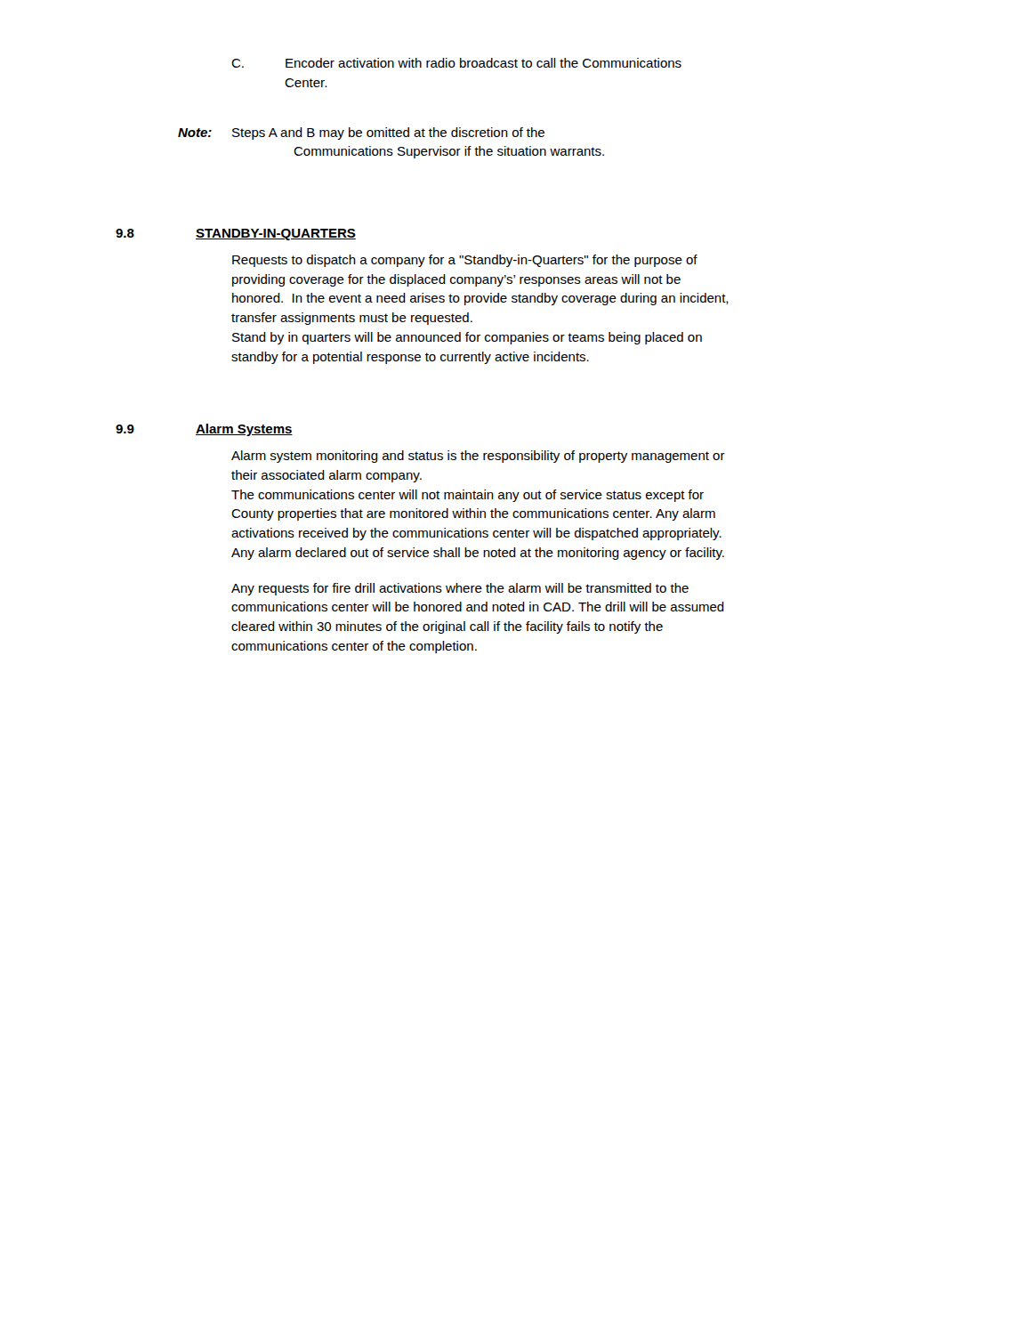C.
Encoder activation with radio broadcast to call the Communications Center.
Note:
Steps A and B may be omitted at the discretion of the Communications Supervisor if the situation warrants.
9.8
STANDBY-IN-QUARTERS
Requests to dispatch a company for a "Standby-in-Quarters" for the purpose of providing coverage for the displaced company’s’ responses areas will not be honored. In the event a need arises to provide standby coverage during an incident, transfer assignments must be requested.
Stand by in quarters will be announced for companies or teams being placed on standby for a potential response to currently active incidents.
9.9
Alarm Systems
Alarm system monitoring and status is the responsibility of property management or their associated alarm company.
The communications center will not maintain any out of service status except for County properties that are monitored within the communications center. Any alarm activations received by the communications center will be dispatched appropriately. Any alarm declared out of service shall be noted at the monitoring agency or facility.
Any requests for fire drill activations where the alarm will be transmitted to the communications center will be honored and noted in CAD. The drill will be assumed cleared within 30 minutes of the original call if the facility fails to notify the communications center of the completion.